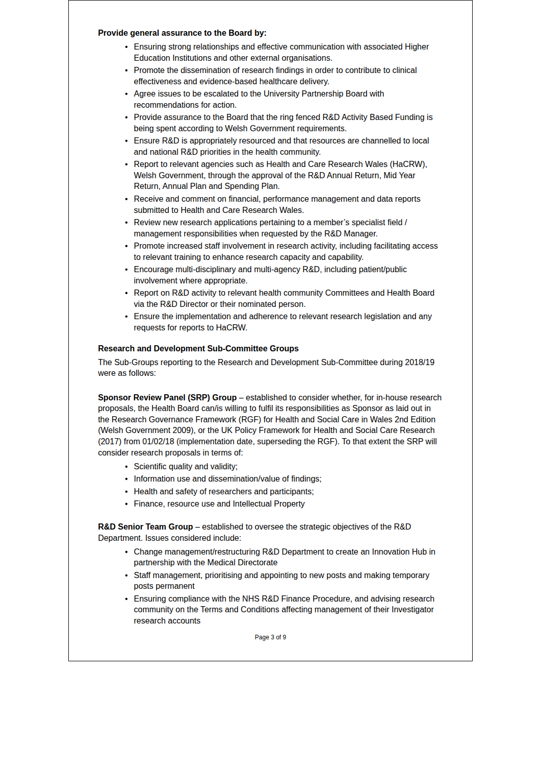Provide general assurance to the Board by:
Ensuring strong relationships and effective communication with associated Higher Education Institutions and other external organisations.
Promote the dissemination of research findings in order to contribute to clinical effectiveness and evidence-based healthcare delivery.
Agree issues to be escalated to the University Partnership Board with recommendations for action.
Provide assurance to the Board that the ring fenced R&D Activity Based Funding is being spent according to Welsh Government requirements.
Ensure R&D is appropriately resourced and that resources are channelled to local and national R&D priorities in the health community.
Report to relevant agencies such as Health and Care Research Wales (HaCRW), Welsh Government, through the approval of the R&D Annual Return, Mid Year Return, Annual Plan and Spending Plan.
Receive and comment on financial, performance management and data reports submitted to Health and Care Research Wales.
Review new research applications pertaining to a member’s specialist field / management responsibilities when requested by the R&D Manager.
Promote increased staff involvement in research activity, including facilitating access to relevant training to enhance research capacity and capability.
Encourage multi-disciplinary and multi-agency R&D, including patient/public involvement where appropriate.
Report on R&D activity to relevant health community Committees and Health Board via the R&D Director or their nominated person.
Ensure the implementation and adherence to relevant research legislation and any requests for reports to HaCRW.
Research and Development Sub-Committee Groups
The Sub-Groups reporting to the Research and Development Sub-Committee during 2018/19 were as follows:
Sponsor Review Panel (SRP) Group – established to consider whether, for in-house research proposals, the Health Board can/is willing to fulfil its responsibilities as Sponsor as laid out in the Research Governance Framework (RGF) for Health and Social Care in Wales 2nd Edition (Welsh Government 2009), or the UK Policy Framework for Health and Social Care Research (2017) from 01/02/18 (implementation date, superseding the RGF). To that extent the SRP will consider research proposals in terms of:
Scientific quality and validity;
Information use and dissemination/value of findings;
Health and safety of researchers and participants;
Finance, resource use and Intellectual Property
R&D Senior Team Group – established to oversee the strategic objectives of the R&D Department. Issues considered include:
Change management/restructuring R&D Department to create an Innovation Hub in partnership with the Medical Directorate
Staff management, prioritising and appointing to new posts and making temporary posts permanent
Ensuring compliance with the NHS R&D Finance Procedure, and advising research community on the Terms and Conditions affecting management of their Investigator research accounts
Page 3 of 9